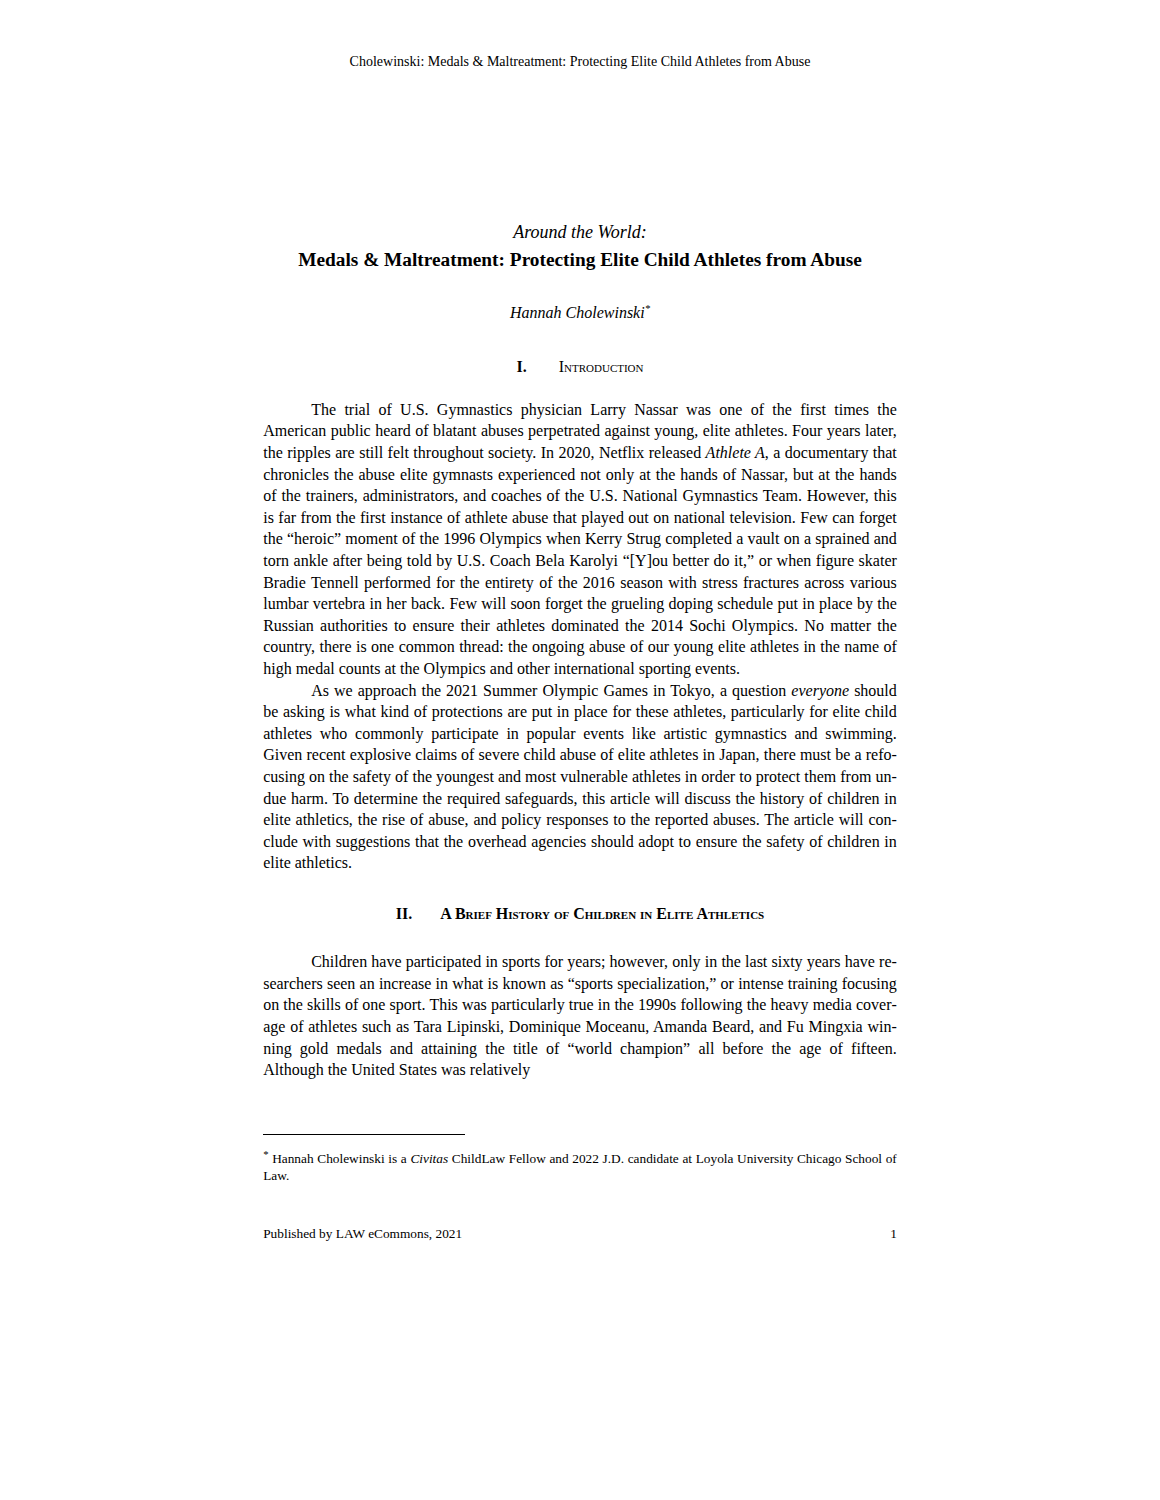Cholewinski: Medals & Maltreatment: Protecting Elite Child Athletes from Abuse
Around the World:
Medals & Maltreatment: Protecting Elite Child Athletes from Abuse
Hannah Cholewinski*
I. Introduction
The trial of U.S. Gymnastics physician Larry Nassar was one of the first times the American public heard of blatant abuses perpetrated against young, elite athletes. Four years later, the ripples are still felt throughout society. In 2020, Netflix released Athlete A, a documentary that chronicles the abuse elite gymnasts experienced not only at the hands of Nassar, but at the hands of the trainers, administrators, and coaches of the U.S. National Gymnastics Team. However, this is far from the first instance of athlete abuse that played out on national television. Few can forget the “heroic” moment of the 1996 Olympics when Kerry Strug completed a vault on a sprained and torn ankle after being told by U.S. Coach Bela Karolyi “[Y]ou better do it,” or when figure skater Bradie Tennell performed for the entirety of the 2016 season with stress fractures across various lumbar vertebra in her back. Few will soon forget the grueling doping schedule put in place by the Russian authorities to ensure their athletes dominated the 2014 Sochi Olympics. No matter the country, there is one common thread: the ongoing abuse of our young elite athletes in the name of high medal counts at the Olympics and other international sporting events.
As we approach the 2021 Summer Olympic Games in Tokyo, a question everyone should be asking is what kind of protections are put in place for these athletes, particularly for elite child athletes who commonly participate in popular events like artistic gymnastics and swimming. Given recent explosive claims of severe child abuse of elite athletes in Japan, there must be a refocusing on the safety of the youngest and most vulnerable athletes in order to protect them from undue harm. To determine the required safeguards, this article will discuss the history of children in elite athletics, the rise of abuse, and policy responses to the reported abuses. The article will conclude with suggestions that the overhead agencies should adopt to ensure the safety of children in elite athletics.
II. A Brief History of Children in Elite Athletics
Children have participated in sports for years; however, only in the last sixty years have researchers seen an increase in what is known as “sports specialization,” or intense training focusing on the skills of one sport. This was particularly true in the 1990s following the heavy media coverage of athletes such as Tara Lipinski, Dominique Moceanu, Amanda Beard, and Fu Mingxia winning gold medals and attaining the title of “world champion” all before the age of fifteen. Although the United States was relatively
* Hannah Cholewinski is a Civitas ChildLaw Fellow and 2022 J.D. candidate at Loyola University Chicago School of Law.
Published by LAW eCommons, 2021
1